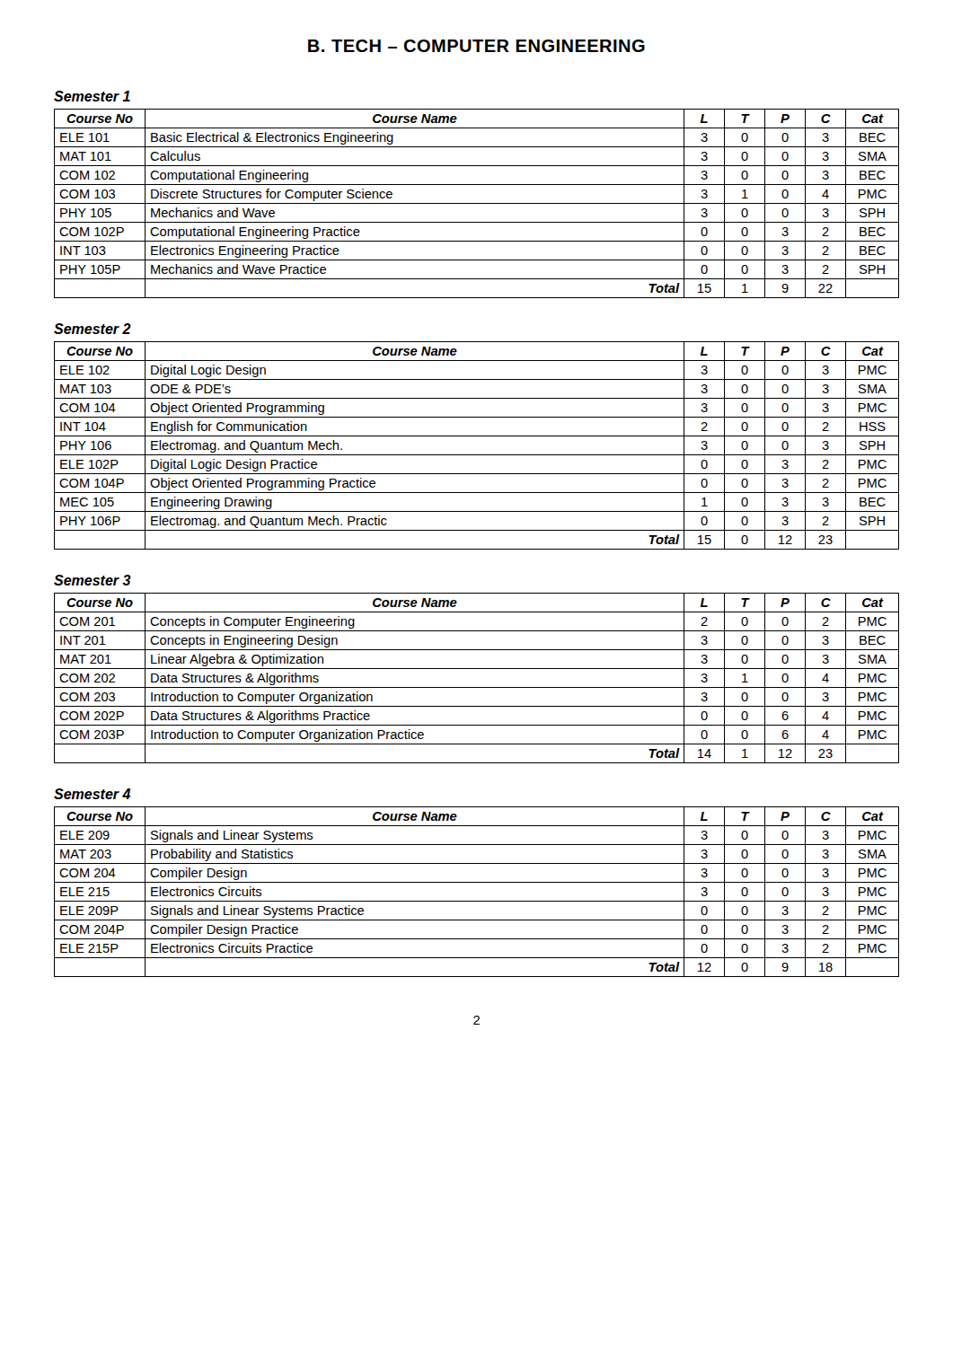B. TECH – COMPUTER ENGINEERING
Semester 1
| Course No | Course Name | L | T | P | C | Cat |
| --- | --- | --- | --- | --- | --- | --- |
| ELE 101 | Basic Electrical & Electronics Engineering | 3 | 0 | 0 | 3 | BEC |
| MAT 101 | Calculus | 3 | 0 | 0 | 3 | SMA |
| COM 102 | Computational Engineering | 3 | 0 | 0 | 3 | BEC |
| COM 103 | Discrete Structures for Computer Science | 3 | 1 | 0 | 4 | PMC |
| PHY 105 | Mechanics and Wave | 3 | 0 | 0 | 3 | SPH |
| COM 102P | Computational Engineering Practice | 0 | 0 | 3 | 2 | BEC |
| INT 103 | Electronics Engineering Practice | 0 | 0 | 3 | 2 | BEC |
| PHY 105P | Mechanics and Wave Practice | 0 | 0 | 3 | 2 | SPH |
| | Total | 15 | 1 | 9 | 22 | |
Semester 2
| Course No | Course Name | L | T | P | C | Cat |
| --- | --- | --- | --- | --- | --- | --- |
| ELE 102 | Digital Logic Design | 3 | 0 | 0 | 3 | PMC |
| MAT 103 | ODE & PDE’s | 3 | 0 | 0 | 3 | SMA |
| COM 104 | Object Oriented Programming | 3 | 0 | 0 | 3 | PMC |
| INT 104 | English for Communication | 2 | 0 | 0 | 2 | HSS |
| PHY 106 | Electromag. and Quantum Mech. | 3 | 0 | 0 | 3 | SPH |
| ELE 102P | Digital Logic Design Practice | 0 | 0 | 3 | 2 | PMC |
| COM 104P | Object Oriented Programming Practice | 0 | 0 | 3 | 2 | PMC |
| MEC 105 | Engineering Drawing | 1 | 0 | 3 | 3 | BEC |
| PHY 106P | Electromag. and Quantum Mech. Practic | 0 | 0 | 3 | 2 | SPH |
| | Total | 15 | 0 | 12 | 23 | |
Semester 3
| Course No | Course Name | L | T | P | C | Cat |
| --- | --- | --- | --- | --- | --- | --- |
| COM 201 | Concepts in Computer Engineering | 2 | 0 | 0 | 2 | PMC |
| INT 201 | Concepts in Engineering Design | 3 | 0 | 0 | 3 | BEC |
| MAT 201 | Linear Algebra & Optimization | 3 | 0 | 0 | 3 | SMA |
| COM 202 | Data Structures & Algorithms | 3 | 1 | 0 | 4 | PMC |
| COM 203 | Introduction to Computer Organization | 3 | 0 | 0 | 3 | PMC |
| COM 202P | Data Structures & Algorithms Practice | 0 | 0 | 6 | 4 | PMC |
| COM 203P | Introduction to Computer Organization Practice | 0 | 0 | 6 | 4 | PMC |
| | Total | 14 | 1 | 12 | 23 | |
Semester 4
| Course No | Course Name | L | T | P | C | Cat |
| --- | --- | --- | --- | --- | --- | --- |
| ELE 209 | Signals and Linear Systems | 3 | 0 | 0 | 3 | PMC |
| MAT 203 | Probability and Statistics | 3 | 0 | 0 | 3 | SMA |
| COM 204 | Compiler Design | 3 | 0 | 0 | 3 | PMC |
| ELE 215 | Electronics Circuits | 3 | 0 | 0 | 3 | PMC |
| ELE 209P | Signals and Linear Systems Practice | 0 | 0 | 3 | 2 | PMC |
| COM 204P | Compiler Design Practice | 0 | 0 | 3 | 2 | PMC |
| ELE 215P | Electronics Circuits Practice | 0 | 0 | 3 | 2 | PMC |
| | Total | 12 | 0 | 9 | 18 | |
2